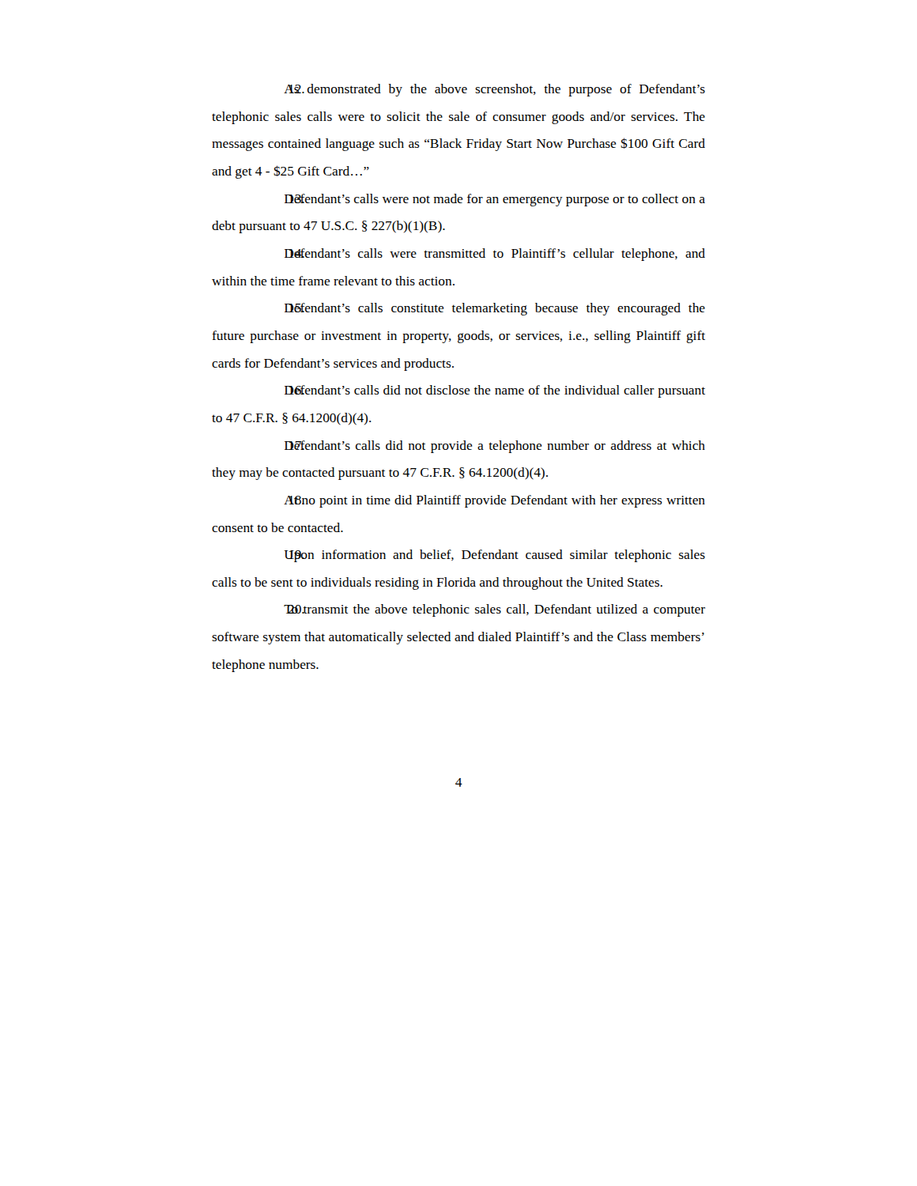12. As demonstrated by the above screenshot, the purpose of Defendant’s telephonic sales calls were to solicit the sale of consumer goods and/or services. The messages contained language such as “Black Friday Start Now Purchase $100 Gift Card and get 4 - $25 Gift Card…”
13. Defendant’s calls were not made for an emergency purpose or to collect on a debt pursuant to 47 U.S.C. § 227(b)(1)(B).
14. Defendant’s calls were transmitted to Plaintiff’s cellular telephone, and within the time frame relevant to this action.
15. Defendant’s calls constitute telemarketing because they encouraged the future purchase or investment in property, goods, or services, i.e., selling Plaintiff gift cards for Defendant’s services and products.
16. Defendant’s calls did not disclose the name of the individual caller pursuant to 47 C.F.R. § 64.1200(d)(4).
17. Defendant’s calls did not provide a telephone number or address at which they may be contacted pursuant to 47 C.F.R. § 64.1200(d)(4).
18. At no point in time did Plaintiff provide Defendant with her express written consent to be contacted.
19. Upon information and belief, Defendant caused similar telephonic sales calls to be sent to individuals residing in Florida and throughout the United States.
20. To transmit the above telephonic sales call, Defendant utilized a computer software system that automatically selected and dialed Plaintiff’s and the Class members’ telephone numbers.
4